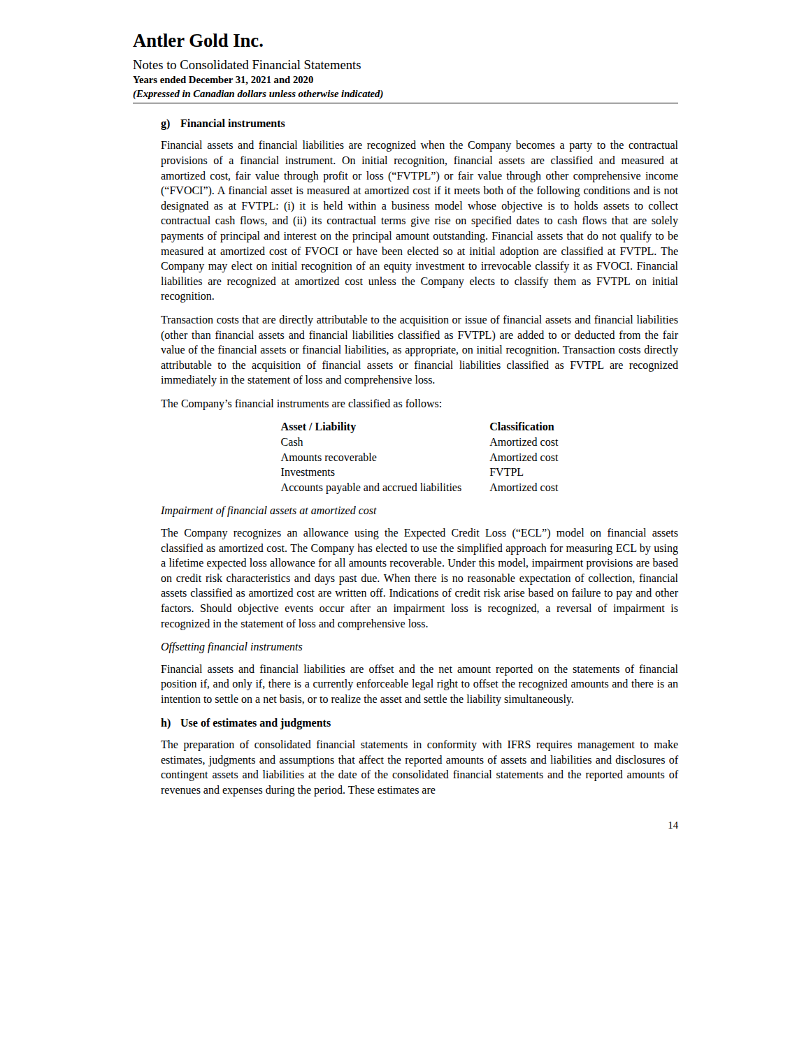Antler Gold Inc.
Notes to Consolidated Financial Statements
Years ended December 31, 2021 and 2020
(Expressed in Canadian dollars unless otherwise indicated)
g) Financial instruments
Financial assets and financial liabilities are recognized when the Company becomes a party to the contractual provisions of a financial instrument. On initial recognition, financial assets are classified and measured at amortized cost, fair value through profit or loss (“FVTPL”) or fair value through other comprehensive income (“FVOCI”). A financial asset is measured at amortized cost if it meets both of the following conditions and is not designated as at FVTPL: (i) it is held within a business model whose objective is to holds assets to collect contractual cash flows, and (ii) its contractual terms give rise on specified dates to cash flows that are solely payments of principal and interest on the principal amount outstanding. Financial assets that do not qualify to be measured at amortized cost of FVOCI or have been elected so at initial adoption are classified at FVTPL. The Company may elect on initial recognition of an equity investment to irrevocable classify it as FVOCI. Financial liabilities are recognized at amortized cost unless the Company elects to classify them as FVTPL on initial recognition.
Transaction costs that are directly attributable to the acquisition or issue of financial assets and financial liabilities (other than financial assets and financial liabilities classified as FVTPL) are added to or deducted from the fair value of the financial assets or financial liabilities, as appropriate, on initial recognition. Transaction costs directly attributable to the acquisition of financial assets or financial liabilities classified as FVTPL are recognized immediately in the statement of loss and comprehensive loss.
The Company’s financial instruments are classified as follows:
| Asset / Liability | Classification |
| --- | --- |
| Cash | Amortized cost |
| Amounts recoverable | Amortized cost |
| Investments | FVTPL |
| Accounts payable and accrued liabilities | Amortized cost |
Impairment of financial assets at amortized cost
The Company recognizes an allowance using the Expected Credit Loss (“ECL”) model on financial assets classified as amortized cost. The Company has elected to use the simplified approach for measuring ECL by using a lifetime expected loss allowance for all amounts recoverable. Under this model, impairment provisions are based on credit risk characteristics and days past due. When there is no reasonable expectation of collection, financial assets classified as amortized cost are written off. Indications of credit risk arise based on failure to pay and other factors. Should objective events occur after an impairment loss is recognized, a reversal of impairment is recognized in the statement of loss and comprehensive loss.
Offsetting financial instruments
Financial assets and financial liabilities are offset and the net amount reported on the statements of financial position if, and only if, there is a currently enforceable legal right to offset the recognized amounts and there is an intention to settle on a net basis, or to realize the asset and settle the liability simultaneously.
h) Use of estimates and judgments
The preparation of consolidated financial statements in conformity with IFRS requires management to make estimates, judgments and assumptions that affect the reported amounts of assets and liabilities and disclosures of contingent assets and liabilities at the date of the consolidated financial statements and the reported amounts of revenues and expenses during the period. These estimates are
14